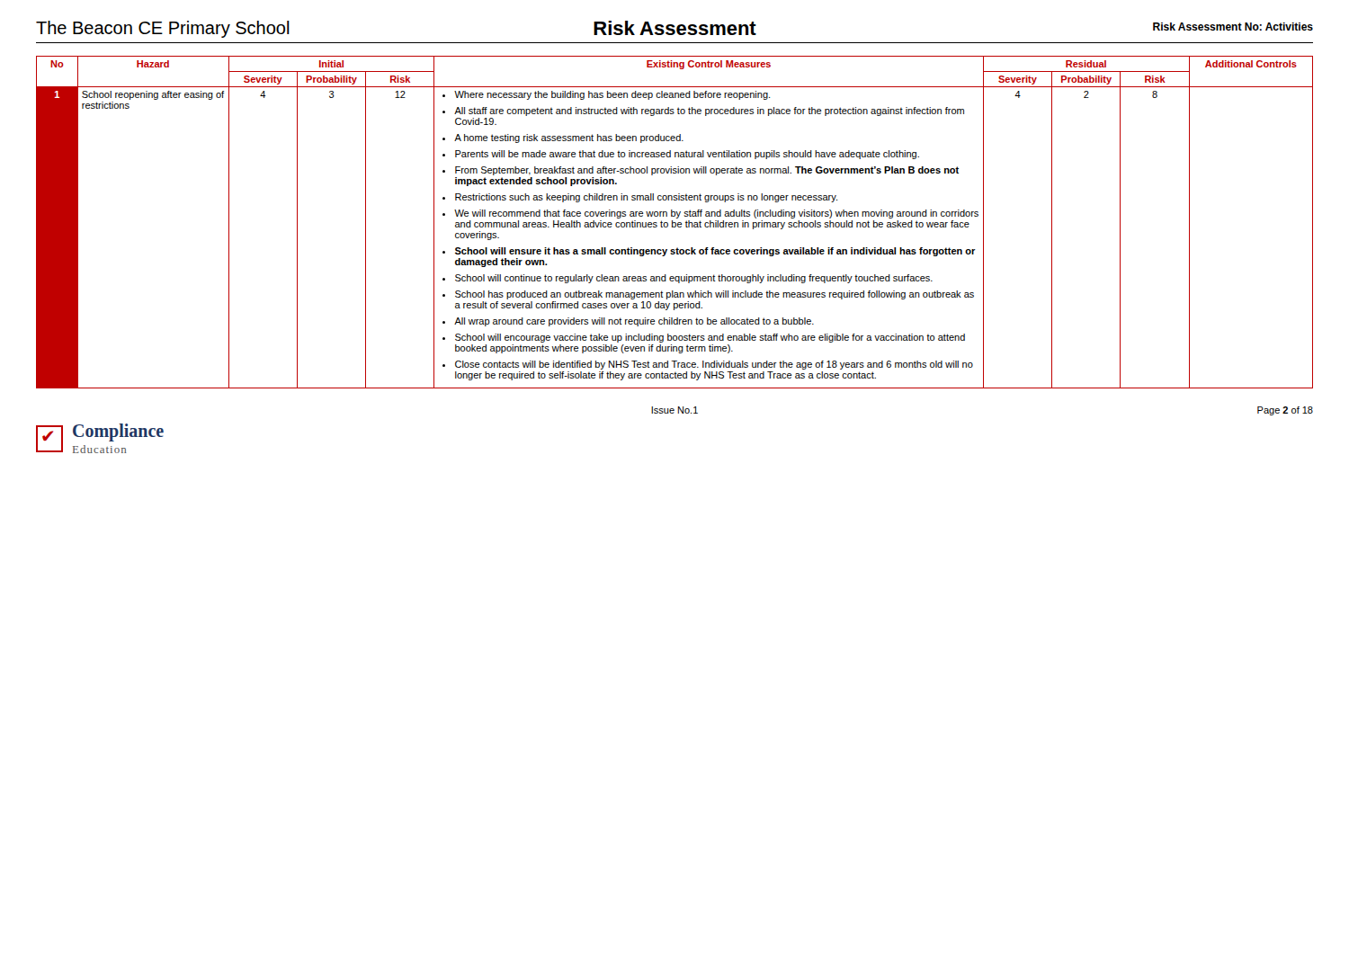The Beacon CE Primary School Risk Assessment Risk Assessment No: Activities
| No | Hazard | Initial | Existing Control Measures | Residual | Additional Controls |
| --- | --- | --- | --- | --- | --- |
| Severity | Probability | Risk | Severity | Probability | Risk |
| 1 | School reopening after easing of restrictions | 4 | 3 | 12 | Where necessary the building has been deep cleaned before reopening. All staff are competent and instructed with regards to the procedures in place for the protection against infection from Covid-19. A home testing risk assessment has been produced. Parents will be made aware that due to increased natural ventilation pupils should have adequate clothing. From September, breakfast and after-school provision will operate as normal. The Government’s Plan B does not impact extended school provision. Restrictions such as keeping children in small consistent groups is no longer necessary. We will recommend that face coverings are worn by staff and adults (including visitors) when moving around in corridors and communal areas. Health advice continues to be that children in primary schools should not be asked to wear face coverings. School will ensure it has a small contingency stock of face coverings available if an individual has forgotten or damaged their own. School will continue to regularly clean areas and equipment thoroughly including frequently touched surfaces. School has produced an outbreak management plan which will include the measures required following an outbreak as a result of several confirmed cases over a 10 day period. All wrap around care providers will not require children to be allocated to a bubble. School will encourage vaccine take up including boosters and enable staff who are eligible for a vaccination to attend booked appointments where possible (even if during term time). Close contacts will be identified by NHS Test and Trace. Individuals under the age of 18 years and 6 months old will no longer be required to self-isolate if they are contacted by NHS Test and Trace as a close contact. | 4 | 2 | 8 | |
Issue No.1
Page 2 of 18
Compliance
Education